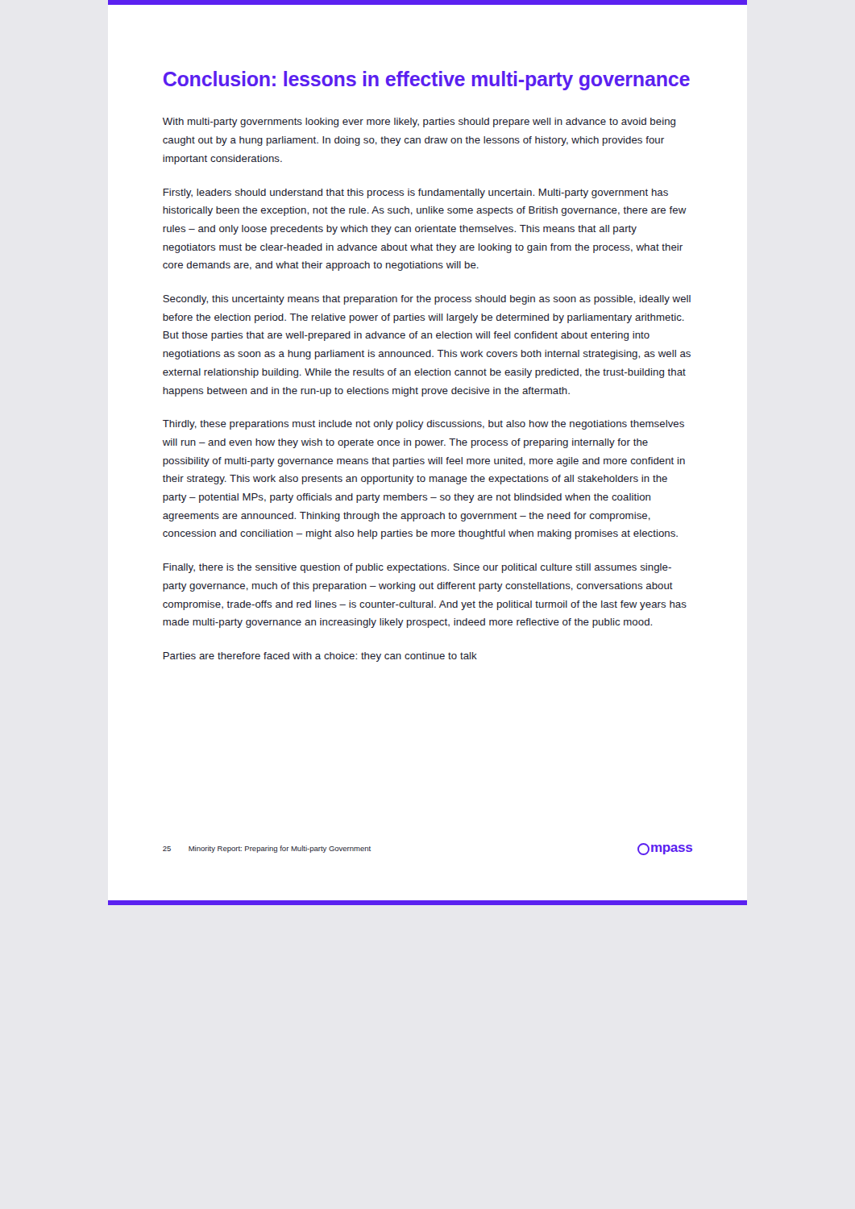Conclusion: lessons in effective multi-party governance
With multi-party governments looking ever more likely, parties should prepare well in advance to avoid being caught out by a hung parliament. In doing so, they can draw on the lessons of history, which provides four important considerations.
Firstly, leaders should understand that this process is fundamentally uncertain. Multi-party government has historically been the exception, not the rule. As such, unlike some aspects of British governance, there are few rules – and only loose precedents by which they can orientate themselves. This means that all party negotiators must be clear-headed in advance about what they are looking to gain from the process, what their core demands are, and what their approach to negotiations will be.
Secondly, this uncertainty means that preparation for the process should begin as soon as possible, ideally well before the election period. The relative power of parties will largely be determined by parliamentary arithmetic. But those parties that are well-prepared in advance of an election will feel confident about entering into negotiations as soon as a hung parliament is announced. This work covers both internal strategising, as well as external relationship building. While the results of an election cannot be easily predicted, the trust-building that happens between and in the run-up to elections might prove decisive in the aftermath.
Thirdly, these preparations must include not only policy discussions, but also how the negotiations themselves will run – and even how they wish to operate once in power. The process of preparing internally for the possibility of multi-party governance means that parties will feel more united, more agile and more confident in their strategy. This work also presents an opportunity to manage the expectations of all stakeholders in the party – potential MPs, party officials and party members – so they are not blindsided when the coalition agreements are announced. Thinking through the approach to government – the need for compromise, concession and conciliation – might also help parties be more thoughtful when making promises at elections.
Finally, there is the sensitive question of public expectations. Since our political culture still assumes single-party governance, much of this preparation – working out different party constellations, conversations about compromise, trade-offs and red lines – is counter-cultural. And yet the political turmoil of the last few years has made multi-party governance an increasingly likely prospect, indeed more reflective of the public mood.
Parties are therefore faced with a choice: they can continue to talk
25 Minority Report: Preparing for Multi-party Government
mpass